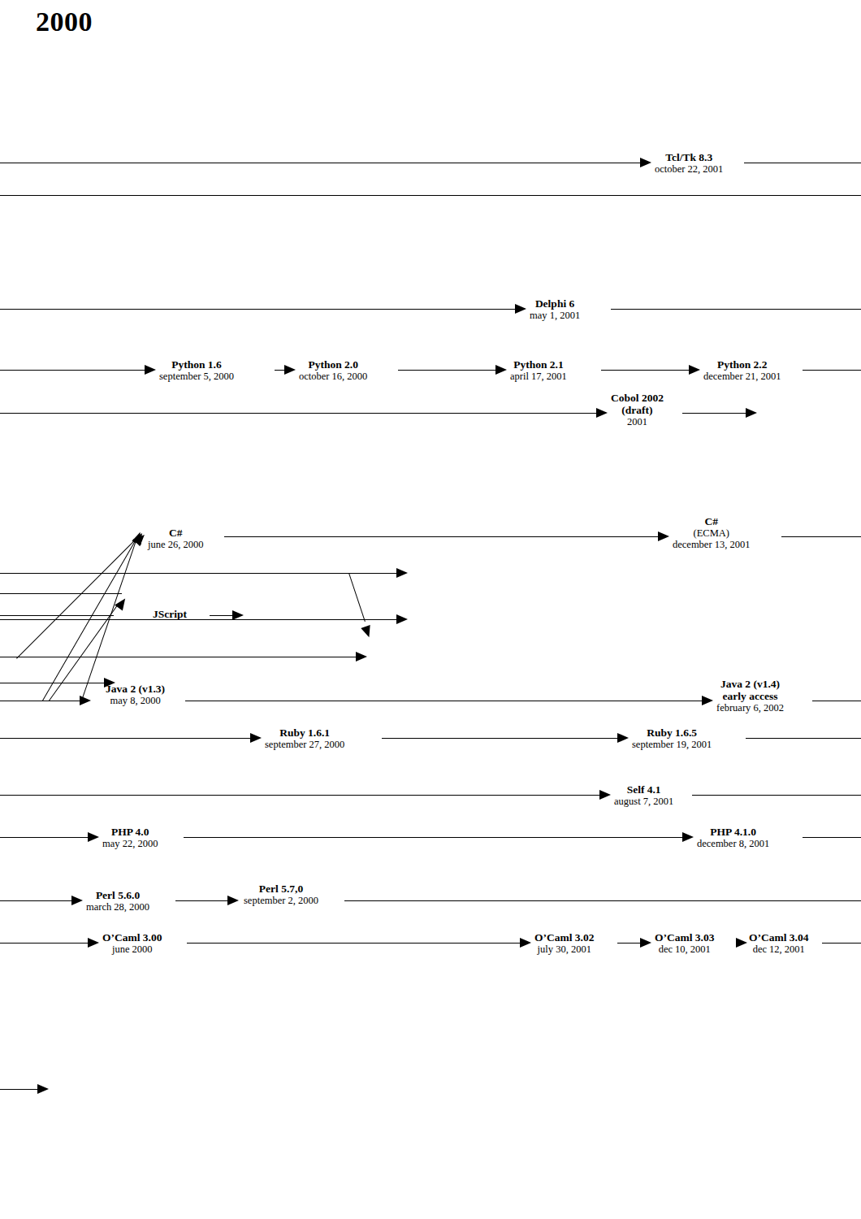2000
Tcl/Tk 8.3
october 22, 2001
Delphi 6
may 1, 2001
Python 1.6
september 5, 2000
Python 2.0
october 16, 2000
Python 2.1
april 17, 2001
Python 2.2
december 21, 2001
Cobol 2002
(draft)
2001
C#
june 26, 2000
C#
(ECMA)
december 13, 2001
JScript
Java 2 (v1.3)
may 8, 2000
Java 2 (v1.4)
early access
february 6, 2002
Ruby 1.6.1
september 27, 2000
Ruby 1.6.5
september 19, 2001
Self 4.1
august 7, 2001
PHP 4.0
may 22, 2000
PHP 4.1.0
december 8, 2001
Perl 5.6.0
march 28, 2000
Perl 5.7,0
september 2, 2000
O’Caml 3.00
june 2000
O’Caml 3.02
july 30, 2001
O’Caml 3.03
dec 10, 2001
O’Caml 3.04
dec 12, 2001